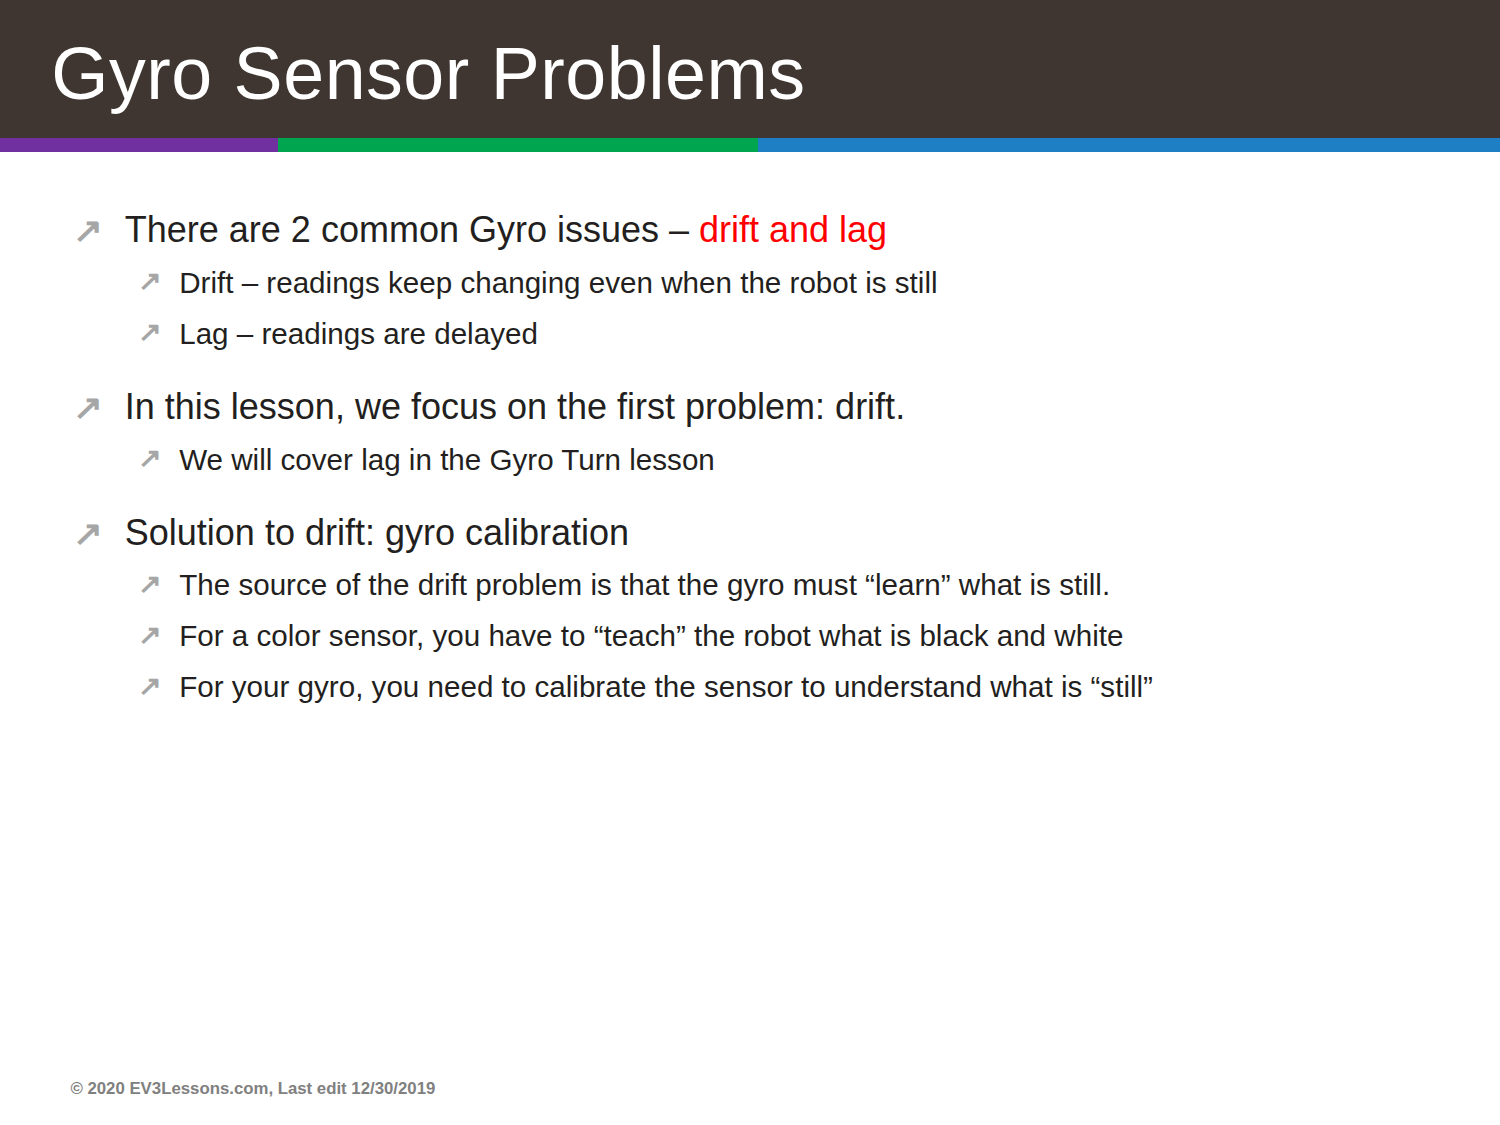Gyro Sensor Problems
There are 2 common Gyro issues – drift and lag
Drift – readings keep changing even when the robot is still
Lag – readings are delayed
In this lesson, we focus on the first problem: drift.
We will cover lag in the Gyro Turn lesson
Solution to drift: gyro calibration
The source of the drift problem is that the gyro must “learn” what is still.
For a color sensor, you have to “teach” the robot what is black and white
For your gyro, you need to calibrate the sensor to understand what is “still”
© 2020 EV3Lessons.com, Last edit 12/30/2019